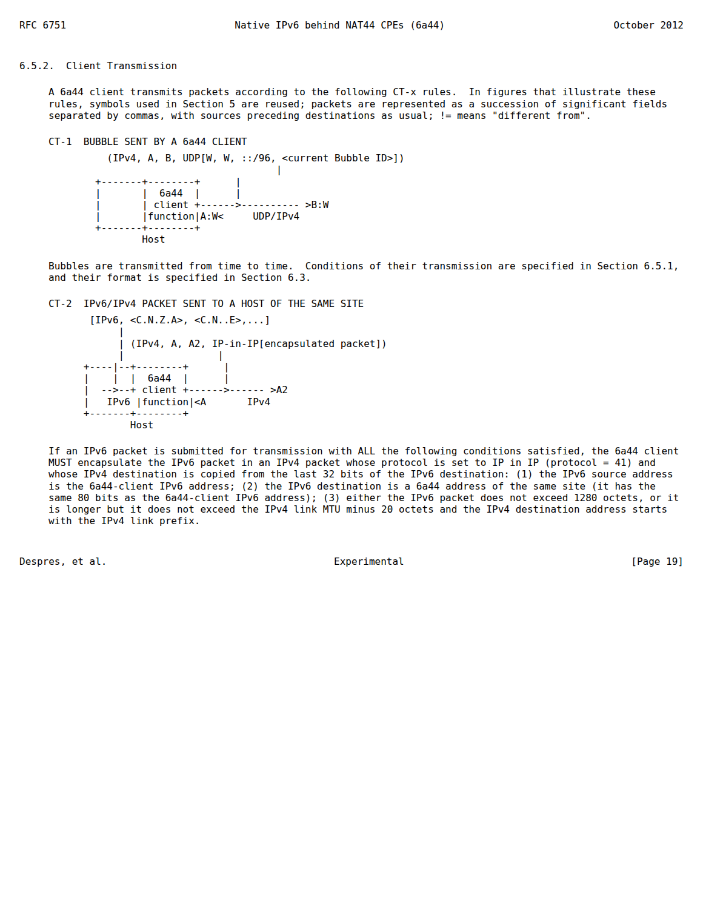RFC 6751 Native IPv6 behind NAT44 CPEs (6a44) October 2012
6.5.2. Client Transmission
A 6a44 client transmits packets according to the following CT-x rules. In figures that illustrate these rules, symbols used in Section 5 are reused; packets are represented as a succession of significant fields separated by commas, with sources preceding destinations as usual; != means "different from".
CT-1 BUBBLE SENT BY A 6a44 CLIENT
          (IPv4, A, B, UDP[W, W, ::/96, <current Bubble ID>])
                                       |
        +-------+--------+      |
        |       |  6a44  |      |
        |       | client +------>---------- >B:W
        |       |function|A:W<     UDP/IPv4
        +-------+--------+
                Host
Bubbles are transmitted from time to time. Conditions of their transmission are specified in Section 6.5.1, and their format is specified in Section 6.3.
CT-2 IPv6/IPv4 PACKET SENT TO A HOST OF THE SAME SITE
       [IPv6, <C.N.Z.A>, <C.N..E>,...]
            |
            | (IPv4, A, A2, IP-in-IP[encapsulated packet])
            |                |
      +----|--+--------+      |
      |    |  |  6a44  |      |
      |  -->--+ client +------>------ >A2
      |   IPv6 |function|<A       IPv4
      +-------+--------+
              Host
If an IPv6 packet is submitted for transmission with ALL the following conditions satisfied, the 6a44 client MUST encapsulate the IPv6 packet in an IPv4 packet whose protocol is set to IP in IP (protocol = 41) and whose IPv4 destination is copied from the last 32 bits of the IPv6 destination: (1) the IPv6 source address is the 6a44-client IPv6 address; (2) the IPv6 destination is a 6a44 address of the same site (it has the same 80 bits as the 6a44-client IPv6 address); (3) either the IPv6 packet does not exceed 1280 octets, or it is longer but it does not exceed the IPv4 link MTU minus 20 octets and the IPv4 destination address starts with the IPv4 link prefix.
Despres, et al. Experimental [Page 19]